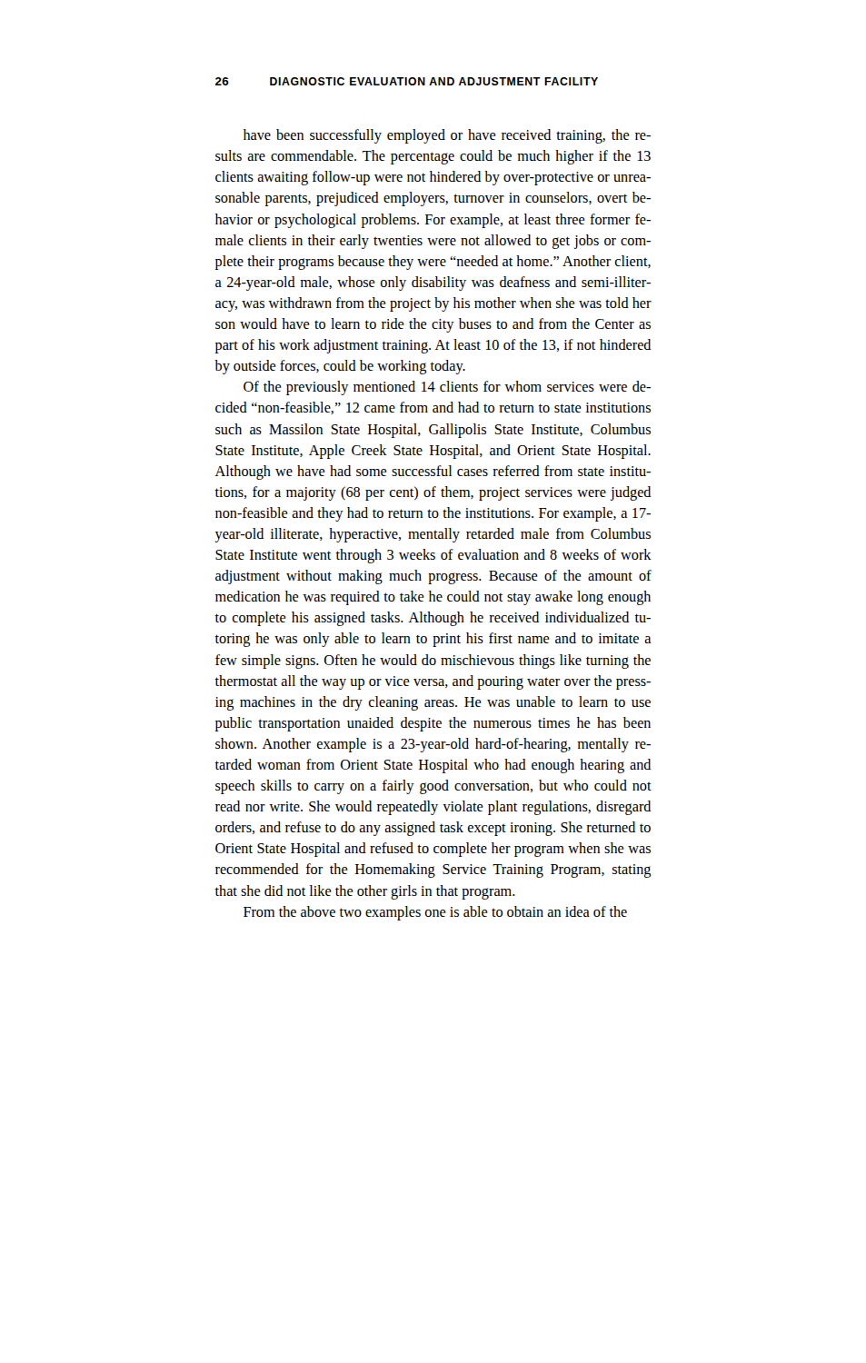26
DIAGNOSTIC EVALUATION AND ADJUSTMENT FACILITY
have been successfully employed or have received training, the results are commendable. The percentage could be much higher if the 13 clients awaiting follow-up were not hindered by over-protective or unreasonable parents, prejudiced employers, turnover in counselors, overt behavior or psychological problems. For example, at least three former female clients in their early twenties were not allowed to get jobs or complete their programs because they were “needed at home.” Another client, a 24-year-old male, whose only disability was deafness and semi-illiteracy, was withdrawn from the project by his mother when she was told her son would have to learn to ride the city buses to and from the Center as part of his work adjustment training. At least 10 of the 13, if not hindered by outside forces, could be working today.
Of the previously mentioned 14 clients for whom services were decided “non-feasible,” 12 came from and had to return to state institutions such as Massilon State Hospital, Gallipolis State Institute, Columbus State Institute, Apple Creek State Hospital, and Orient State Hospital. Although we have had some successful cases referred from state institutions, for a majority (68 per cent) of them, project services were judged non-feasible and they had to return to the institutions. For example, a 17-year-old illiterate, hyperactive, mentally retarded male from Columbus State Institute went through 3 weeks of evaluation and 8 weeks of work adjustment without making much progress. Because of the amount of medication he was required to take he could not stay awake long enough to complete his assigned tasks. Although he received individualized tutoring he was only able to learn to print his first name and to imitate a few simple signs. Often he would do mischievous things like turning the thermostat all the way up or vice versa, and pouring water over the pressing machines in the dry cleaning areas. He was unable to learn to use public transportation unaided despite the numerous times he has been shown. Another example is a 23-year-old hard-of-hearing, mentally retarded woman from Orient State Hospital who had enough hearing and speech skills to carry on a fairly good conversation, but who could not read nor write. She would repeatedly violate plant regulations, disregard orders, and refuse to do any assigned task except ironing. She returned to Orient State Hospital and refused to complete her program when she was recommended for the Homemaking Service Training Program, stating that she did not like the other girls in that program.
From the above two examples one is able to obtain an idea of the